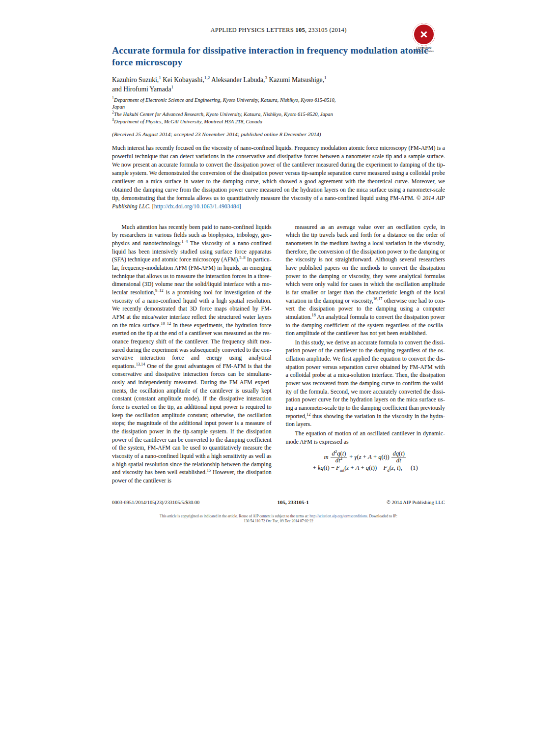APPLIED PHYSICS LETTERS 105, 233105 (2014)
CrossMark
click for updates
Accurate formula for dissipative interaction in frequency modulation atomic force microscopy
Kazuhiro Suzuki,1 Kei Kobayashi,1,2 Aleksander Labuda,3 Kazumi Matsushige,1
and Hirofumi Yamada1
1Department of Electronic Science and Engineering, Kyoto University, Katsura, Nishikyo, Kyoto 615-8510,
Japan
2The Hakubi Center for Advanced Research, Kyoto University, Katsura, Nishikyo, Kyoto 615-8520, Japan
3Department of Physics, McGill University, Montreal H3A 2T8, Canada
(Received 25 August 2014; accepted 23 November 2014; published online 8 December 2014)
Much interest has recently focused on the viscosity of nano-confined liquids. Frequency modulation atomic force microscopy (FM-AFM) is a powerful technique that can detect variations in the conservative and dissipative forces between a nanometer-scale tip and a sample surface. We now present an accurate formula to convert the dissipation power of the cantilever measured during the experiment to damping of the tip-sample system. We demonstrated the conversion of the dissipation power versus tip-sample separation curve measured using a colloidal probe cantilever on a mica surface in water to the damping curve, which showed a good agreement with the theoretical curve. Moreover, we obtained the damping curve from the dissipation power curve measured on the hydration layers on the mica surface using a nanometer-scale tip, demonstrating that the formula allows us to quantitatively measure the viscosity of a nano-confined liquid using FM-AFM. © 2014 AIP Publishing LLC. [http://dx.doi.org/10.1063/1.4903484]
Much attention has recently been paid to nano-confined liquids by researchers in various fields such as biophysics, tribology, geophysics and nanotechnology.1–4 The viscosity of a nano-confined liquid has been intensively studied using surface force apparatus (SFA) technique and atomic force microscopy (AFM).5–8 In particular, frequency-modulation AFM (FM-AFM) in liquids, an emerging technique that allows us to measure the interaction forces in a three-dimensional (3D) volume near the solid/liquid interface with a molecular resolution,9–12 is a promising tool for investigation of the viscosity of a nano-confined liquid with a high spatial resolution. We recently demonstrated that 3D force maps obtained by FM-AFM at the mica/water interface reflect the structured water layers on the mica surface.10–12 In these experiments, the hydration force exerted on the tip at the end of a cantilever was measured as the resonance frequency shift of the cantilever. The frequency shift measured during the experiment was subsequently converted to the conservative interaction force and energy using analytical equations.13,14 One of the great advantages of FM-AFM is that the conservative and dissipative interaction forces can be simultaneously and independently measured. During the FM-AFM experiments, the oscillation amplitude of the cantilever is usually kept constant (constant amplitude mode). If the dissipative interaction force is exerted on the tip, an additional input power is required to keep the oscillation amplitude constant; otherwise, the oscillation stops; the magnitude of the additional input power is a measure of the dissipation power in the tip-sample system. If the dissipation power of the cantilever can be converted to the damping coefficient of the system, FM-AFM can be used to quantitatively measure the viscosity of a nano-confined liquid with a high sensitivity as well as a high spatial resolution since the relationship between the damping and viscosity has been well established.15 However, the dissipation power of the cantilever is
measured as an average value over an oscillation cycle, in which the tip travels back and forth for a distance on the order of nanometers in the medium having a local variation in the viscosity, therefore, the conversion of the dissipation power to the damping or the viscosity is not straightforward. Although several researchers have published papers on the methods to convert the dissipation power to the damping or viscosity, they were analytical formulas which were only valid for cases in which the oscillation amplitude is far smaller or larger than the characteristic length of the local variation in the damping or viscosity,16,17 otherwise one had to convert the dissipation power to the damping using a computer simulation.18 An analytical formula to convert the dissipation power to the damping coefficient of the system regardless of the oscillation amplitude of the cantilever has not yet been established.
In this study, we derive an accurate formula to convert the dissipation power of the cantilever to the damping regardless of the oscillation amplitude. We first applied the equation to convert the dissipation power versus separation curve obtained by FM-AFM with a colloidal probe at a mica-solution interface. Then, the dissipation power was recovered from the damping curve to confirm the validity of the formula. Second, we more accurately converted the dissipation power curve for the hydration layers on the mica surface using a nanometer-scale tip to the damping coefficient than previously reported,12 thus showing the variation in the viscosity in the hydration layers.
The equation of motion of an oscillated cantilever in dynamic-mode AFM is expressed as
m d2q(t) dt2 + γ(z + A + q(t)) dq(t) dt + kq(t) − Fint(z + A + q(t)) = Fd(z, t), (1)
0003-6951/2014/105(23)/233105/5/$30.00
105, 233105-1
© 2014 AIP Publishing LLC
This article is copyrighted as indicated in the article. Reuse of AIP content is subject to the terms at: http://scitation.aip.org/termsconditions. Downloaded to IP:
130.54.110.72 On: Tue, 09 Dec 2014 07:02:22